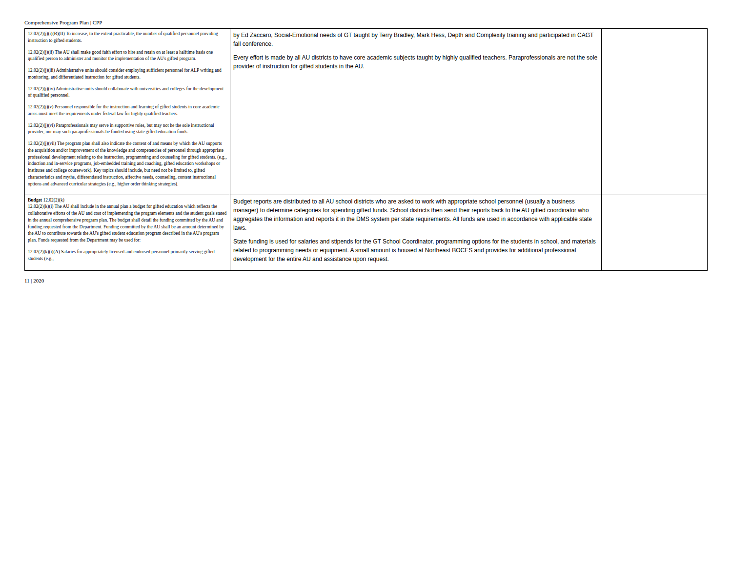Comprehensive Program Plan | CPP
| 12.02(2)(j)(i)(B)(II) To increase, to the extent practicable, the number of qualified personnel providing instruction to gifted students. 12.02(2)(j)(ii) The AU shall make good faith effort to hire and retain on at least a halftime basis one qualified person to administer and monitor the implementation of the AU's gifted program. 12.02(2)(j)(iii) Administrative units should consider employing sufficient personnel for ALP writing and monitoring, and differentiated instruction for gifted students. 12.02(2)(j)(iv) Administrative units should collaborate with universities and colleges for the development of qualified personnel. 12.02(2)(j)(v) Personnel responsible for the instruction and learning of gifted students in core academic areas must meet the requirements under federal law for highly qualified teachers. 12.02(2)(j)(vi) Paraprofessionals may serve in supportive roles, but may not be the sole instructional provider, nor may such paraprofessionals be funded using state gifted education funds. 12.02(2)(j)(vii) The program plan shall also indicate the content of and means by which the AU supports the acquisition and/or improvement of the knowledge and competencies of personnel through appropriate professional development relating to the instruction, programming and counseling for gifted students. (e.g., induction and in-service programs, job-embedded training and coaching, gifted education workshops or institutes and college coursework). Key topics should include, but need not be limited to, gifted characteristics and myths, differentiated instruction, affective needs, counseling, content instructional options and advanced curricular strategies (e.g., higher order thinking strategies). | by Ed Zaccaro, Social-Emotional needs of GT taught by Terry Bradley, Mark Hess, Depth and Complexity training and participated in CAGT fall conference. Every effort is made by all AU districts to have core academic subjects taught by highly qualified teachers. Paraprofessionals are not the sole provider of instruction for gifted students in the AU. | |
| Budget 12.02(2)(k) 12.02(2)(k)(i) The AU shall include in the annual plan a budget for gifted education which reflects the collaborative efforts of the AU and cost of implementing the program elements and the student goals stated in the annual comprehensive program plan. The budget shall detail the funding committed by the AU and funding requested from the Department. Funding committed by the AU shall be an amount determined by the AU to contribute towards the AU's gifted student education program described in the AU's program plan. Funds requested from the Department may be used for: 12.02(2)(k)(i)(A) Salaries for appropriately licensed and endorsed personnel primarily serving gifted students (e.g., | Budget reports are distributed to all AU school districts who are asked to work with appropriate school personnel (usually a business manager) to determine categories for spending gifted funds. School districts then send their reports back to the AU gifted coordinator who aggregates the information and reports it in the DMS system per state requirements. All funds are used in accordance with applicable state laws. State funding is used for salaries and stipends for the GT School Coordinator, programming options for the students in school, and materials related to programming needs or equipment. A small amount is housed at Northeast BOCES and provides for additional professional development for the entire AU and assistance upon request. | |
11 | 2020